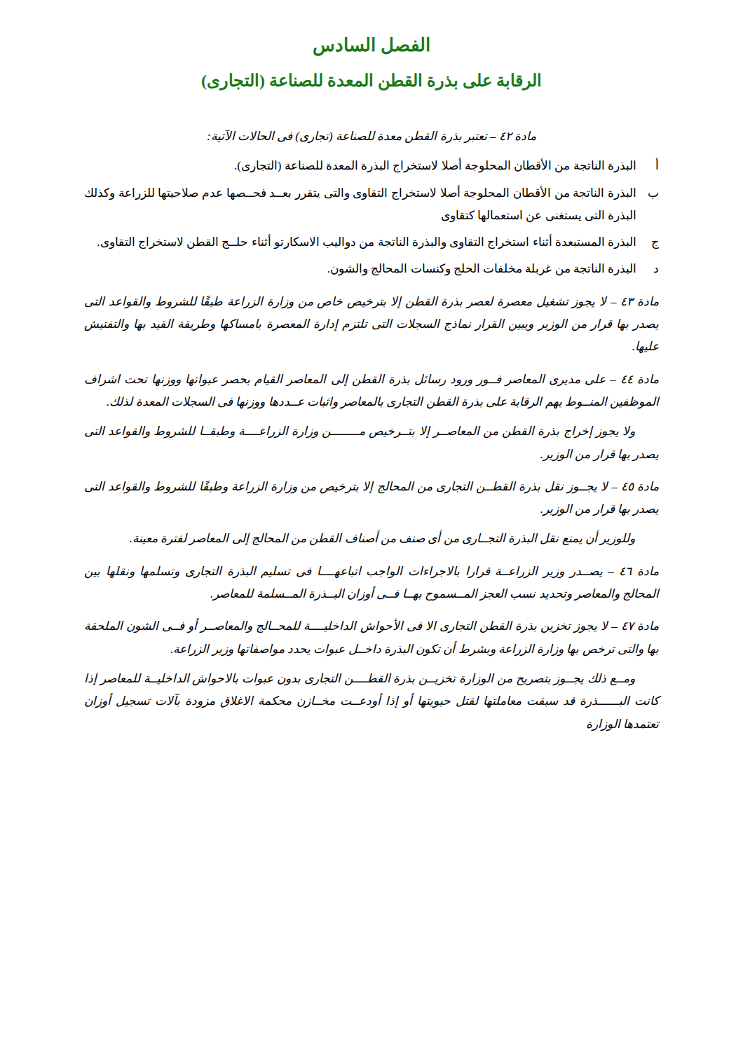الفصل السادس
الرقابة على بذرة القطن المعدة للصناعة (التجارى)
مادة ٤٢ – تعتبر بذرة القطن معدة للصناعة (تجارى) فى الحالات الآتية:
أ البذرة الناتجة من الأقطان المحلوجة أصلا لاستخراج البذرة المعدة للصناعة (التجارى).
ب البذرة الناتجة من الأقطان المحلوجة أصلا لاستخراج التقاوى والتى يتقرر بعــد فحــصها عدم صلاحيتها للزراعة وكذلك البذرة التى يستغنى عن استعمالها كتقاوى
ج البذرة المستبعدة أثناء استخراج التقاوى والبذرة الناتجة من دواليب الاسكارتو أثناء حلــج القطن لاستخراج التقاوى.
د البذرة الناتجة من غربلة مخلفات الحلج وكنسات المحالج والشون.
مادة ٤٣ – لا يجوز تشغيل معصرة لعصر بذرة القطن إلا بترخيص خاص من وزارة الزراعة طبقًا للشروط والقواعد التى يصدر بها قرار من الوزير ويبين القرار نماذج السجلات التى تلتزم إدارة المعصرة بامساكها وطريقة القيد بها والتفتيش عليها.
مادة ٤٤ – على مديرى المعاصر فــور ورود رسائل بذرة القطن إلى المعاصر القيام بحصر عبواتها ووزنها تحت اشراف الموظفين المنــوط بهم الرقابة على بذرة القطن التجارى بالمعاصر واثبات عــددها ووزنها فى السجلات المعدة لذلك.
ولا يجوز إخراج بذرة القطن من المعاصــر إلا بتــرخيص مــــــــن وزارة الزراعــــة وطبقــا للشروط والقواعد التى يصدر بها قرار من الوزير.
مادة ٤٥ – لا يجــوز نقل بذرة القطــن التجارى من المحالج إلا بترخيص من وزارة الزراعة وطبقًا للشروط والقواعد التى يصدر بها قرار من الوزير.
وللوزير أن يمنع نقل البذرة التجــارى من أى صنف من أصناف القطن من المحالج إلى المعاصر لفترة معينة.
مادة ٤٦ – يصــدر وزير الزراعــة قرارا بالاجراءات الواجب اتباعهــــا فى تسليم البذرة التجارى وتسلمها ونقلها بين المحالج والمعاصر وتحديد نسب العجز المــسموح بهــا فــى أوزان البــذرة المــسلمة للمعاصر.
مادة ٤٧ – لا يجوز تخزين بذرة القطن التجارى الا فى الأحواش الداخليــــة للمحــالج والمعاصــر أو فــى الشون الملحقة بها والتى ترخص بها وزارة الزراعة وبشرط أن تكون البذرة داخــل عبوات يحدد مواصفاتها وزير الزراعة.
ومــع ذلك يجــوز بتصريح من الوزارة تخزيــن بذرة القطــــن التجارى بدون عبوات بالاحواش الداخليــة للمعاصر إذا كانت البــــــذرة قد سبقت معاملتها لقتل حيويتها أو إذا أودعــت مخــازن محكمة الاغلاق مزودة بآلات تسجيل أوزان تعتمدها الوزارة